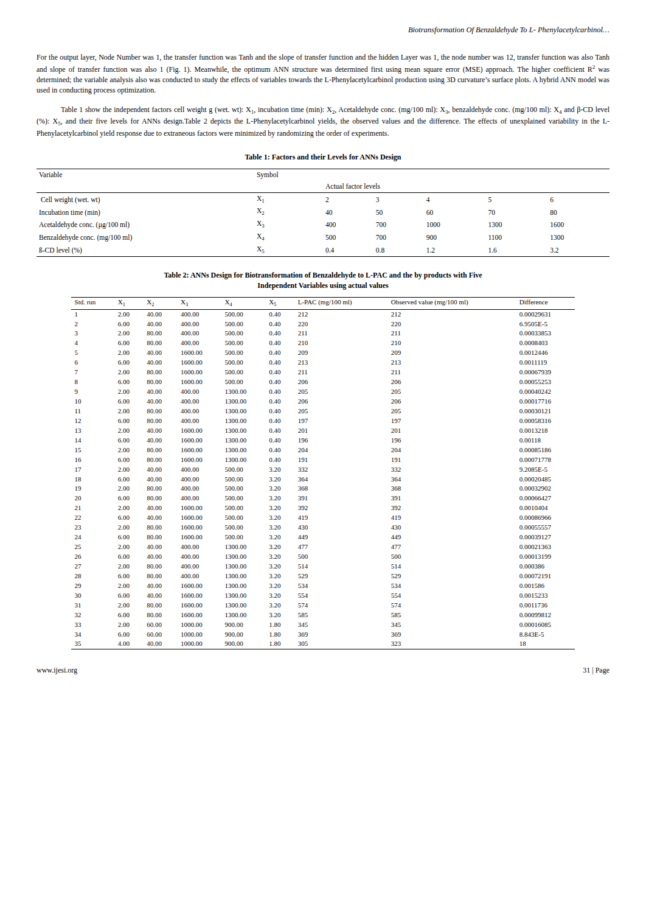Biotransformation Of Benzaldehyde To L- Phenylacetylcarbinol…
For the output layer, Node Number was 1, the transfer function was Tanh and the slope of transfer function and the hidden Layer was 1, the node number was 12, transfer function was also Tanh and slope of transfer function was also 1 (Fig. 1). Meanwhile, the optimum ANN structure was determined first using mean square error (MSE) approach. The higher coefficient R2 was determined; the variable analysis also was conducted to study the effects of variables towards the L-Phenylacetylcarbinol production using 3D curvature’s surface plots. A hybrid ANN model was used in conducting process optimization.
Table 1 show the independent factors cell weight g (wet. wt): X1, incubation time (min): X2, Acetaldehyde conc. (mg/100 ml): X3, benzaldehyde conc. (mg/100 ml): X4 and β-CD level (%): X5, and their five levels for ANNs design.Table 2 depicts the L-Phenylacetylcarbinol yields, the observed values and the difference. The effects of unexplained variability in the L-Phenylacetylcarbinol yield response due to extraneous factors were minimized by randomizing the order of experiments.
Table 1: Factors and their Levels for ANNs Design
| Variable | Symbol | |
| | | Actual factor levels |
| Cell weight (wet. wt) | X 1 | 2 | 3 | 4 | 5 | 6 |
| Incubation time (min) | X 2 | 40 | 50 | 60 | 70 | 80 |
| Acetaldehyde conc. (µg/100 ml) | X 3 | 400 | 700 | 1000 | 1300 | 1600 |
| Benzaldehyde conc. (mg/100 ml) | X 4 | 500 | 700 | 900 | 1100 | 1300 |
| ß-CD level (%) | X 5 | 0.4 | 0.8 | 1.2 | 1.6 | 3.2 |
Table 2: ANNs Design for Biotransformation of Benzaldehyde to L-PAC and the by products with Five
Independent Variables using actual values
| Std. run | X 1 | X 2 | X 3 | X 4 | X 5 | L-PAC (mg/100 ml) | Observed value (mg/100 ml) | Difference |
| 1 | 2.00 | 40.00 | 400.00 | 500.00 | 0.40 | 212 | 212 | 0.00029631 |
| 2 | 6.00 | 40.00 | 400.00 | 500.00 | 0.40 | 220 | 220 | 6.9505E-5 |
| 3 | 2.00 | 80.00 | 400.00 | 500.00 | 0.40 | 211 | 211 | 0.00033853 |
| 4 | 6.00 | 80.00 | 400.00 | 500.00 | 0.40 | 210 | 210 | 0.0008403 |
| 5 | 2.00 | 40.00 | 1600.00 | 500.00 | 0.40 | 209 | 209 | 0.0012446 |
| 6 | 6.00 | 40.00 | 1600.00 | 500.00 | 0.40 | 213 | 213 | 0.0011119 |
| 7 | 2.00 | 80.00 | 1600.00 | 500.00 | 0.40 | 211 | 211 | 0.00067939 |
| 8 | 6.00 | 80.00 | 1600.00 | 500.00 | 0.40 | 206 | 206 | 0.00055253 |
| 9 | 2.00 | 40.00 | 400.00 | 1300.00 | 0.40 | 205 | 205 | 0.00040242 |
| 10 | 6.00 | 40.00 | 400.00 | 1300.00 | 0.40 | 206 | 206 | 0.00017716 |
| 11 | 2.00 | 80.00 | 400.00 | 1300.00 | 0.40 | 205 | 205 | 0.00030121 |
| 12 | 6.00 | 80.00 | 400.00 | 1300.00 | 0.40 | 197 | 197 | 0.00058316 |
| 13 | 2.00 | 40.00 | 1600.00 | 1300.00 | 0.40 | 201 | 201 | 0.0013218 |
| 14 | 6.00 | 40.00 | 1600.00 | 1300.00 | 0.40 | 196 | 196 | 0.00118 |
| 15 | 2.00 | 80.00 | 1600.00 | 1300.00 | 0.40 | 204 | 204 | 0.00085186 |
| 16 | 6.00 | 80.00 | 1600.00 | 1300.00 | 0.40 | 191 | 191 | 0.00071778 |
| 17 | 2.00 | 40.00 | 400.00 | 500.00 | 3.20 | 332 | 332 | 9.2085E-5 |
| 18 | 6.00 | 40.00 | 400.00 | 500.00 | 3.20 | 364 | 364 | 0.00020485 |
| 19 | 2.00 | 80.00 | 400.00 | 500.00 | 3.20 | 368 | 368 | 0.00032902 |
| 20 | 6.00 | 80.00 | 400.00 | 500.00 | 3.20 | 391 | 391 | 0.00066427 |
| 21 | 2.00 | 40.00 | 1600.00 | 500.00 | 3.20 | 392 | 392 | 0.0010404 |
| 22 | 6.00 | 40.00 | 1600.00 | 500.00 | 3.20 | 419 | 419 | 0.00086966 |
| 23 | 2.00 | 80.00 | 1600.00 | 500.00 | 3.20 | 430 | 430 | 0.00055557 |
| 24 | 6.00 | 80.00 | 1600.00 | 500.00 | 3.20 | 449 | 449 | 0.00039127 |
| 25 | 2.00 | 40.00 | 400.00 | 1300.00 | 3.20 | 477 | 477 | 0.00021363 |
| 26 | 6.00 | 40.00 | 400.00 | 1300.00 | 3.20 | 500 | 500 | 0.00013199 |
| 27 | 2.00 | 80.00 | 400.00 | 1300.00 | 3.20 | 514 | 514 | 0.000386 |
| 28 | 6.00 | 80.00 | 400.00 | 1300.00 | 3.20 | 529 | 529 | 0.00072191 |
| 29 | 2.00 | 40.00 | 1600.00 | 1300.00 | 3.20 | 534 | 534 | 0.001586 |
| 30 | 6.00 | 40.00 | 1600.00 | 1300.00 | 3.20 | 554 | 554 | 0.0015233 |
| 31 | 2.00 | 80.00 | 1600.00 | 1300.00 | 3.20 | 574 | 574 | 0.0011736 |
| 32 | 6.00 | 80.00 | 1600.00 | 1300.00 | 3.20 | 585 | 585 | 0.00099812 |
| 33 | 2.00 | 60.00 | 1000.00 | 900.00 | 1.80 | 345 | 345 | 0.00016085 |
| 34 | 6.00 | 60.00 | 1000.00 | 900.00 | 1.80 | 369 | 369 | 8.843E-5 |
| 35 | 4.00 | 40.00 | 1000.00 | 900.00 | 1.80 | 305 | 323 | 18 |
www.ijesi.org 31 | Page